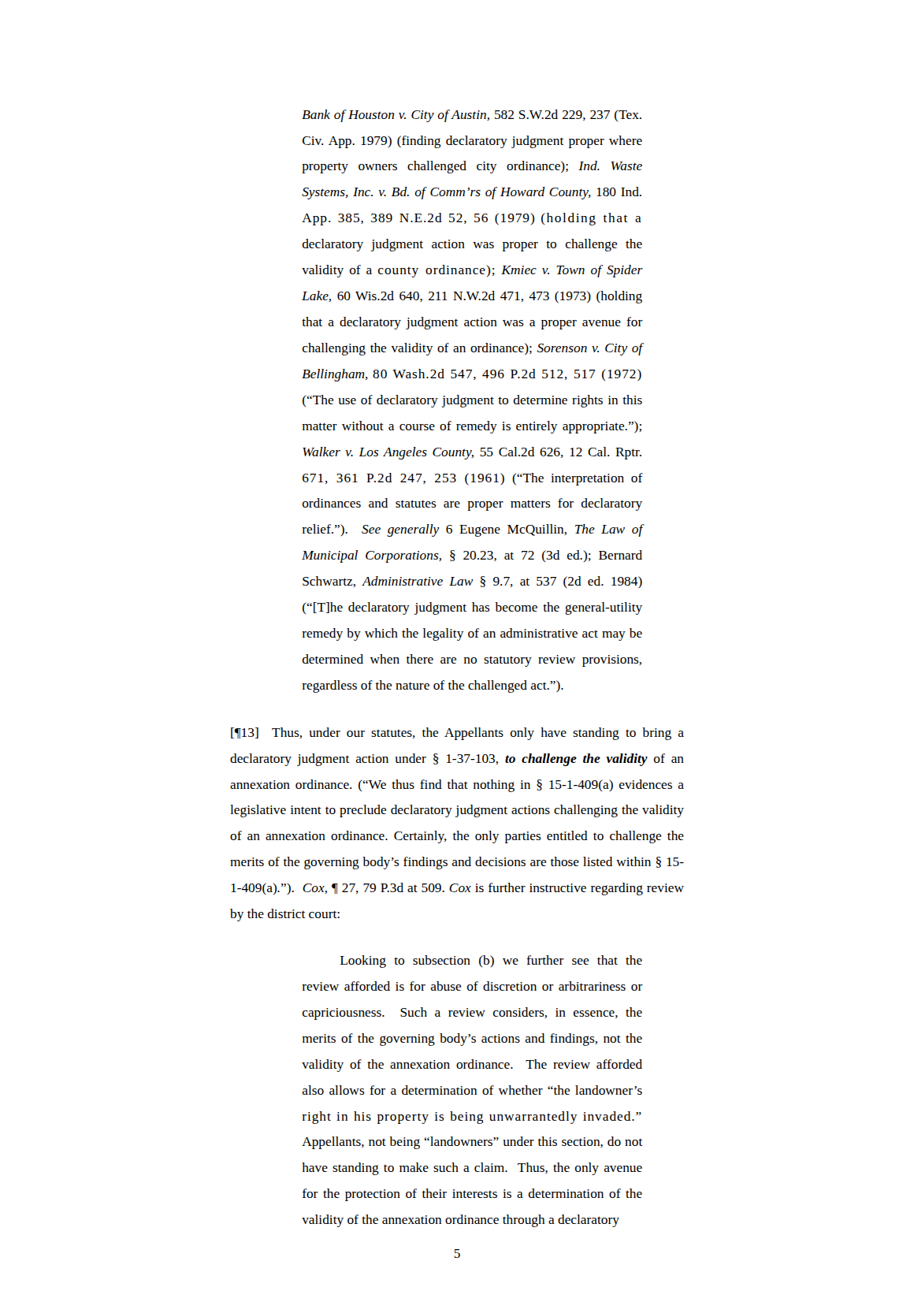Bank of Houston v. City of Austin, 582 S.W.2d 229, 237 (Tex. Civ. App. 1979) (finding declaratory judgment proper where property owners challenged city ordinance); Ind. Waste Systems, Inc. v. Bd. of Comm’rs of Howard County, 180 Ind. App. 385, 389 N.E.2d 52, 56 (1979) (holding that a declaratory judgment action was proper to challenge the validity of a county ordinance); Kmiec v. Town of Spider Lake, 60 Wis.2d 640, 211 N.W.2d 471, 473 (1973) (holding that a declaratory judgment action was a proper avenue for challenging the validity of an ordinance); Sorenson v. City of Bellingham, 80 Wash.2d 547, 496 P.2d 512, 517 (1972) (“The use of declaratory judgment to determine rights in this matter without a course of remedy is entirely appropriate.”); Walker v. Los Angeles County, 55 Cal.2d 626, 12 Cal. Rptr. 671, 361 P.2d 247, 253 (1961) (“The interpretation of ordinances and statutes are proper matters for declaratory relief.”). See generally 6 Eugene McQuillin, The Law of Municipal Corporations, § 20.23, at 72 (3d ed.); Bernard Schwartz, Administrative Law § 9.7, at 537 (2d ed. 1984) (“[T]he declaratory judgment has become the general-utility remedy by which the legality of an administrative act may be determined when there are no statutory review provisions, regardless of the nature of the challenged act.”).
[¶13] Thus, under our statutes, the Appellants only have standing to bring a declaratory judgment action under § 1-37-103, to challenge the validity of an annexation ordinance. (“We thus find that nothing in § 15-1-409(a) evidences a legislative intent to preclude declaratory judgment actions challenging the validity of an annexation ordinance. Certainly, the only parties entitled to challenge the merits of the governing body’s findings and decisions are those listed within § 15-1-409(a).”). Cox, ¶ 27, 79 P.3d at 509. Cox is further instructive regarding review by the district court:
Looking to subsection (b) we further see that the review afforded is for abuse of discretion or arbitrariness or capriciousness. Such a review considers, in essence, the merits of the governing body’s actions and findings, not the validity of the annexation ordinance. The review afforded also allows for a determination of whether “the landowner’s right in his property is being unwarrantedly invaded.” Appellants, not being “landowners” under this section, do not have standing to make such a claim. Thus, the only avenue for the protection of their interests is a determination of the validity of the annexation ordinance through a declaratory
5